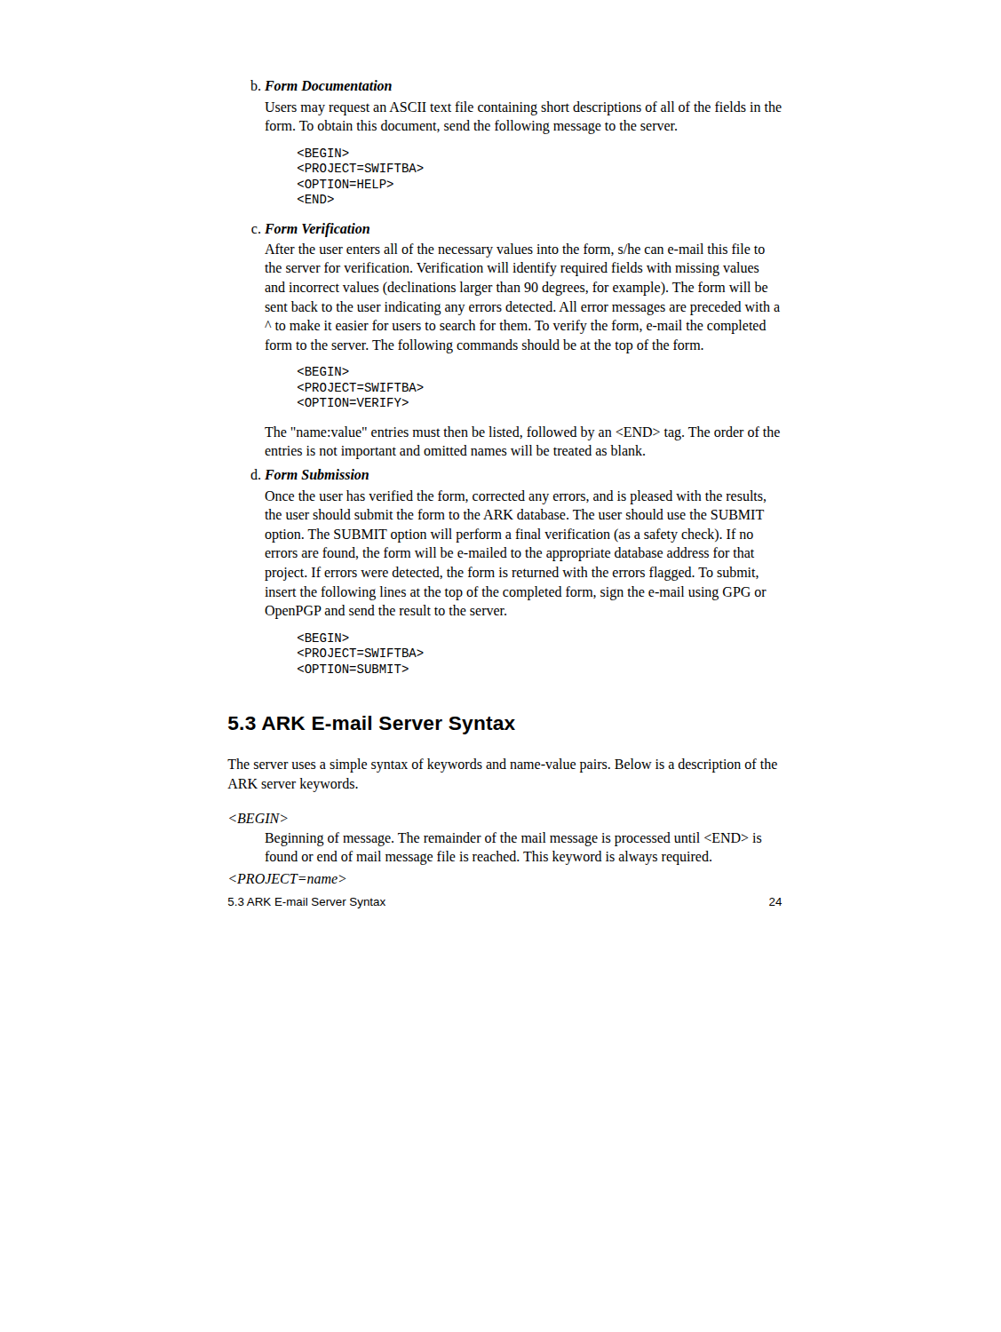Form Documentation
Users may request an ASCII text file containing short descriptions of all of the fields in the form. To obtain this document, send the following message to the server.
<BEGIN>
<PROJECT=SWIFTBA>
<OPTION=HELP>
<END>
Form Verification
After the user enters all of the necessary values into the form, s/he can e-mail this file to the server for verification. Verification will identify required fields with missing values and incorrect values (declinations larger than 90 degrees, for example). The form will be sent back to the user indicating any errors detected. All error messages are preceded with a ^ to make it easier for users to search for them. To verify the form, e-mail the completed form to the server. The following commands should be at the top of the form.
<BEGIN>
<PROJECT=SWIFTBA>
<OPTION=VERIFY>
The "name:value" entries must then be listed, followed by an <END> tag. The order of the entries is not important and omitted names will be treated as blank.
Form Submission
Once the user has verified the form, corrected any errors, and is pleased with the results, the user should submit the form to the ARK database. The user should use the SUBMIT option. The SUBMIT option will perform a final verification (as a safety check). If no errors are found, the form will be e-mailed to the appropriate database address for that project. If errors were detected, the form is returned with the errors flagged. To submit, insert the following lines at the top of the completed form, sign the e-mail using GPG or OpenPGP and send the result to the server.
<BEGIN>
<PROJECT=SWIFTBA>
<OPTION=SUBMIT>
5.3 ARK E-mail Server Syntax
The server uses a simple syntax of keywords and name-value pairs. Below is a description of the ARK server keywords.
<BEGIN>
Beginning of message. The remainder of the mail message is processed until <END> is found or end of mail message file is reached. This keyword is always required.
<PROJECT=name>
5.3 ARK E-mail Server Syntax 24